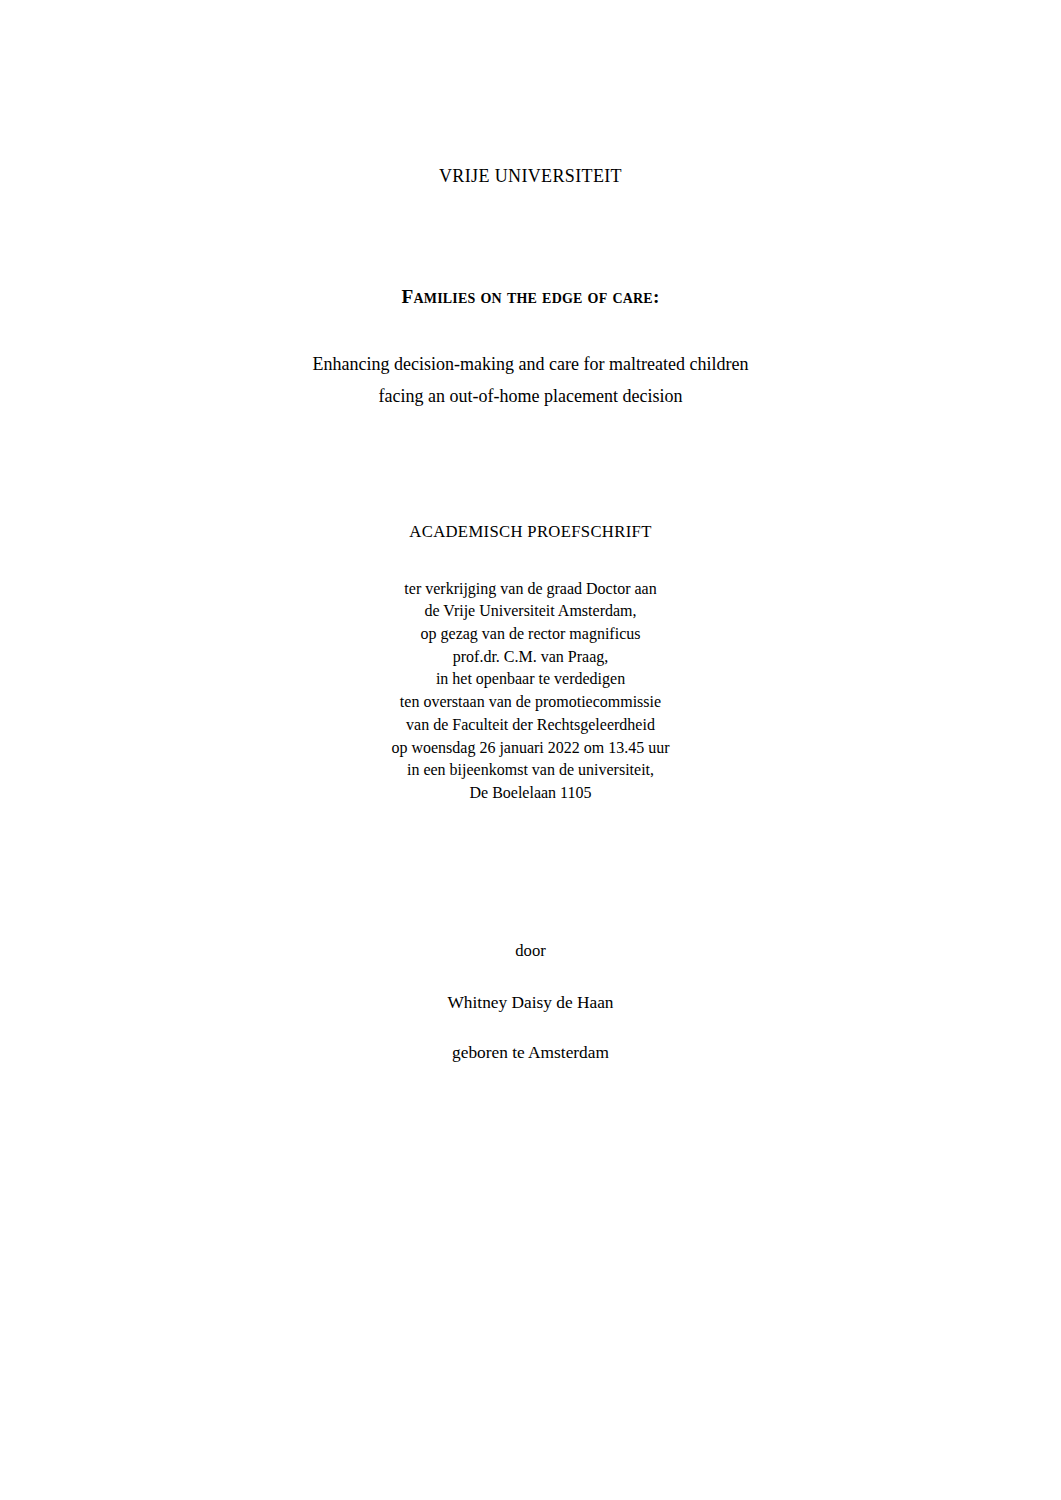VRIJE UNIVERSITEIT
Families on the edge of care:
Enhancing decision-making and care for maltreated children
facing an out-of-home placement decision
ACADEMISCH PROEFSCHRIFT
ter verkrijging van de graad Doctor aan
de Vrije Universiteit Amsterdam,
op gezag van de rector magnificus
prof.dr. C.M. van Praag,
in het openbaar te verdedigen
ten overstaan van de promotiecommissie
van de Faculteit der Rechtsgeleerdheid
op woensdag 26 januari 2022 om 13.45 uur
in een bijeenkomst van de universiteit,
De Boelelaan 1105
door
Whitney Daisy de Haan
geboren te Amsterdam